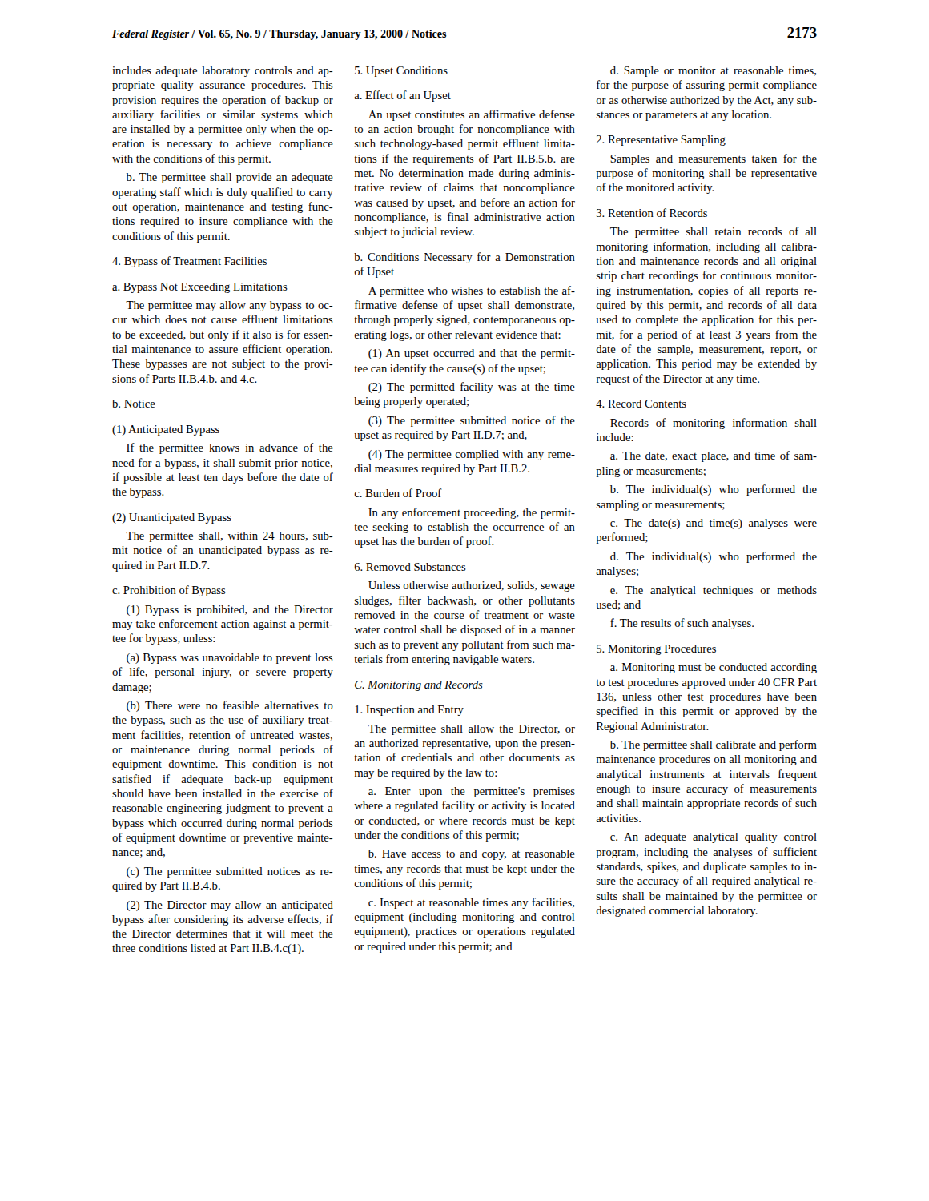Federal Register / Vol. 65, No. 9 / Thursday, January 13, 2000 / Notices 2173
includes adequate laboratory controls and appropriate quality assurance procedures. This provision requires the operation of backup or auxiliary facilities or similar systems which are installed by a permittee only when the operation is necessary to achieve compliance with the conditions of this permit.
b. The permittee shall provide an adequate operating staff which is duly qualified to carry out operation, maintenance and testing functions required to insure compliance with the conditions of this permit.
4. Bypass of Treatment Facilities
a. Bypass Not Exceeding Limitations
The permittee may allow any bypass to occur which does not cause effluent limitations to be exceeded, but only if it also is for essential maintenance to assure efficient operation. These bypasses are not subject to the provisions of Parts II.B.4.b. and 4.c.
b. Notice
(1) Anticipated Bypass
If the permittee knows in advance of the need for a bypass, it shall submit prior notice, if possible at least ten days before the date of the bypass.
(2) Unanticipated Bypass
The permittee shall, within 24 hours, submit notice of an unanticipated bypass as required in Part II.D.7.
c. Prohibition of Bypass
(1) Bypass is prohibited, and the Director may take enforcement action against a permittee for bypass, unless:
(a) Bypass was unavoidable to prevent loss of life, personal injury, or severe property damage;
(b) There were no feasible alternatives to the bypass, such as the use of auxiliary treatment facilities, retention of untreated wastes, or maintenance during normal periods of equipment downtime. This condition is not satisfied if adequate back-up equipment should have been installed in the exercise of reasonable engineering judgment to prevent a bypass which occurred during normal periods of equipment downtime or preventive maintenance; and,
(c) The permittee submitted notices as required by Part II.B.4.b.
(2) The Director may allow an anticipated bypass after considering its adverse effects, if the Director determines that it will meet the three conditions listed at Part II.B.4.c(1).
5. Upset Conditions
a. Effect of an Upset
An upset constitutes an affirmative defense to an action brought for noncompliance with such technology-based permit effluent limitations if the requirements of Part II.B.5.b. are met. No determination made during administrative review of claims that noncompliance was caused by upset, and before an action for noncompliance, is final administrative action subject to judicial review.
b. Conditions Necessary for a Demonstration of Upset
A permittee who wishes to establish the affirmative defense of upset shall demonstrate, through properly signed, contemporaneous operating logs, or other relevant evidence that:
(1) An upset occurred and that the permittee can identify the cause(s) of the upset;
(2) The permitted facility was at the time being properly operated;
(3) The permittee submitted notice of the upset as required by Part II.D.7; and,
(4) The permittee complied with any remedial measures required by Part II.B.2.
c. Burden of Proof
In any enforcement proceeding, the permittee seeking to establish the occurrence of an upset has the burden of proof.
6. Removed Substances
Unless otherwise authorized, solids, sewage sludges, filter backwash, or other pollutants removed in the course of treatment or waste water control shall be disposed of in a manner such as to prevent any pollutant from such materials from entering navigable waters.
C. Monitoring and Records
1. Inspection and Entry
The permittee shall allow the Director, or an authorized representative, upon the presentation of credentials and other documents as may be required by the law to:
a. Enter upon the permittee's premises where a regulated facility or activity is located or conducted, or where records must be kept under the conditions of this permit;
b. Have access to and copy, at reasonable times, any records that must be kept under the conditions of this permit;
c. Inspect at reasonable times any facilities, equipment (including monitoring and control equipment), practices or operations regulated or required under this permit; and
d. Sample or monitor at reasonable times, for the purpose of assuring permit compliance or as otherwise authorized by the Act, any substances or parameters at any location.
2. Representative Sampling
Samples and measurements taken for the purpose of monitoring shall be representative of the monitored activity.
3. Retention of Records
The permittee shall retain records of all monitoring information, including all calibration and maintenance records and all original strip chart recordings for continuous monitoring instrumentation, copies of all reports required by this permit, and records of all data used to complete the application for this permit, for a period of at least 3 years from the date of the sample, measurement, report, or application. This period may be extended by request of the Director at any time.
4. Record Contents
Records of monitoring information shall include:
a. The date, exact place, and time of sampling or measurements;
b. The individual(s) who performed the sampling or measurements;
c. The date(s) and time(s) analyses were performed;
d. The individual(s) who performed the analyses;
e. The analytical techniques or methods used; and
f. The results of such analyses.
5. Monitoring Procedures
a. Monitoring must be conducted according to test procedures approved under 40 CFR Part 136, unless other test procedures have been specified in this permit or approved by the Regional Administrator.
b. The permittee shall calibrate and perform maintenance procedures on all monitoring and analytical instruments at intervals frequent enough to insure accuracy of measurements and shall maintain appropriate records of such activities.
c. An adequate analytical quality control program, including the analyses of sufficient standards, spikes, and duplicate samples to insure the accuracy of all required analytical results shall be maintained by the permittee or designated commercial laboratory.